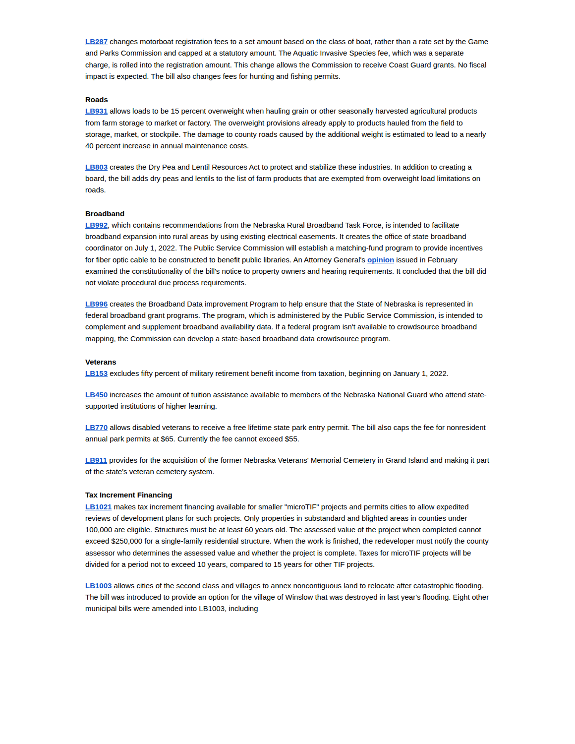LB287 changes motorboat registration fees to a set amount based on the class of boat, rather than a rate set by the Game and Parks Commission and capped at a statutory amount. The Aquatic Invasive Species fee, which was a separate charge, is rolled into the registration amount. This change allows the Commission to receive Coast Guard grants. No fiscal impact is expected. The bill also changes fees for hunting and fishing permits.
Roads
LB931 allows loads to be 15 percent overweight when hauling grain or other seasonally harvested agricultural products from farm storage to market or factory. The overweight provisions already apply to products hauled from the field to storage, market, or stockpile. The damage to county roads caused by the additional weight is estimated to lead to a nearly 40 percent increase in annual maintenance costs.
LB803 creates the Dry Pea and Lentil Resources Act to protect and stabilize these industries. In addition to creating a board, the bill adds dry peas and lentils to the list of farm products that are exempted from overweight load limitations on roads.
Broadband
LB992, which contains recommendations from the Nebraska Rural Broadband Task Force, is intended to facilitate broadband expansion into rural areas by using existing electrical easements. It creates the office of state broadband coordinator on July 1, 2022. The Public Service Commission will establish a matching-fund program to provide incentives for fiber optic cable to be constructed to benefit public libraries. An Attorney General's opinion issued in February examined the constitutionality of the bill's notice to property owners and hearing requirements. It concluded that the bill did not violate procedural due process requirements.
LB996 creates the Broadband Data improvement Program to help ensure that the State of Nebraska is represented in federal broadband grant programs. The program, which is administered by the Public Service Commission, is intended to complement and supplement broadband availability data. If a federal program isn't available to crowdsource broadband mapping, the Commission can develop a state-based broadband data crowdsource program.
Veterans
LB153 excludes fifty percent of military retirement benefit income from taxation, beginning on January 1, 2022.
LB450 increases the amount of tuition assistance available to members of the Nebraska National Guard who attend state-supported institutions of higher learning.
LB770 allows disabled veterans to receive a free lifetime state park entry permit. The bill also caps the fee for nonresident annual park permits at $65. Currently the fee cannot exceed $55.
LB911 provides for the acquisition of the former Nebraska Veterans' Memorial Cemetery in Grand Island and making it part of the state's veteran cemetery system.
Tax Increment Financing
LB1021 makes tax increment financing available for smaller "microTIF" projects and permits cities to allow expedited reviews of development plans for such projects. Only properties in substandard and blighted areas in counties under 100,000 are eligible. Structures must be at least 60 years old. The assessed value of the project when completed cannot exceed $250,000 for a single-family residential structure. When the work is finished, the redeveloper must notify the county assessor who determines the assessed value and whether the project is complete. Taxes for microTIF projects will be divided for a period not to exceed 10 years, compared to 15 years for other TIF projects.
LB1003 allows cities of the second class and villages to annex noncontiguous land to relocate after catastrophic flooding. The bill was introduced to provide an option for the village of Winslow that was destroyed in last year's flooding. Eight other municipal bills were amended into LB1003, including